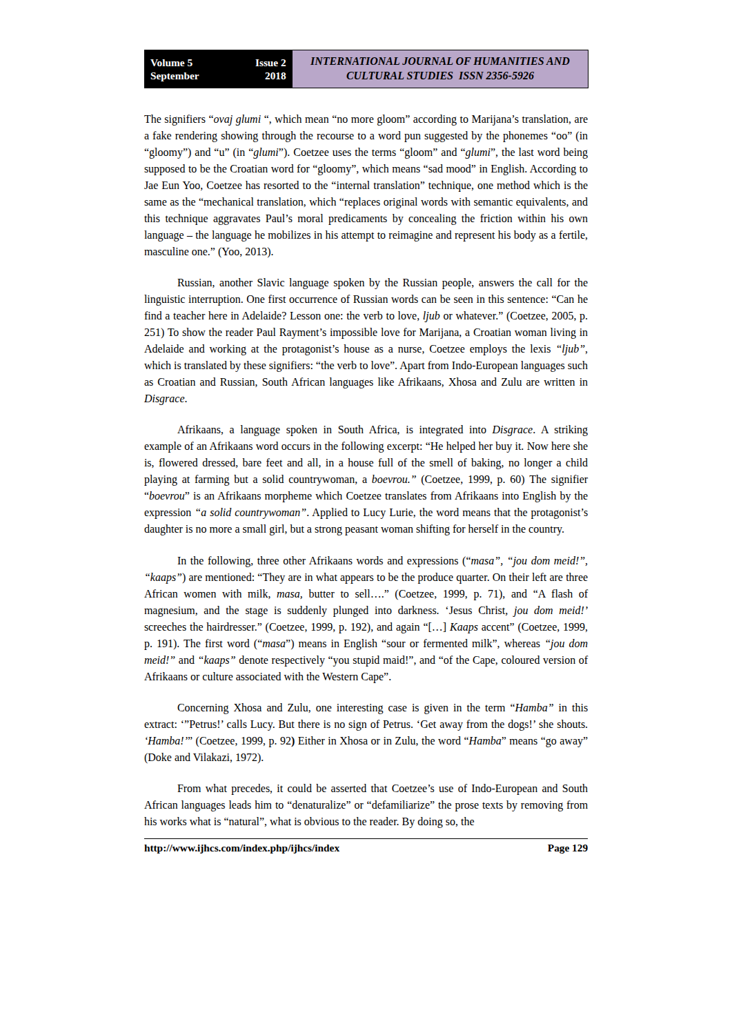Volume 5 Issue 2
September 2018
INTERNATIONAL JOURNAL OF HUMANITIES AND
CULTURAL STUDIES ISSN 2356-5926
The signifiers “ovaj glumi “, which mean “no more gloom” according to Marijana’s translation, are a fake rendering showing through the recourse to a word pun suggested by the phonemes “oo” (in “gloomy”) and “u” (in “glumi”). Coetzee uses the terms “gloom” and “glumi”, the last word being supposed to be the Croatian word for “gloomy”, which means “sad mood” in English. According to Jae Eun Yoo, Coetzee has resorted to the “internal translation” technique, one method which is the same as the “mechanical translation, which “replaces original words with semantic equivalents, and this technique aggravates Paul’s moral predicaments by concealing the friction within his own language – the language he mobilizes in his attempt to reimagine and represent his body as a fertile, masculine one.” (Yoo, 2013).
Russian, another Slavic language spoken by the Russian people, answers the call for the linguistic interruption. One first occurrence of Russian words can be seen in this sentence: “Can he find a teacher here in Adelaide? Lesson one: the verb to love, ljub or whatever.” (Coetzee, 2005, p. 251) To show the reader Paul Rayment’s impossible love for Marijana, a Croatian woman living in Adelaide and working at the protagonist’s house as a nurse, Coetzee employs the lexis “ljub”, which is translated by these signifiers: “the verb to love”. Apart from Indo-European languages such as Croatian and Russian, South African languages like Afrikaans, Xhosa and Zulu are written in Disgrace.
Afrikaans, a language spoken in South Africa, is integrated into Disgrace. A striking example of an Afrikaans word occurs in the following excerpt: “He helped her buy it. Now here she is, flowered dressed, bare feet and all, in a house full of the smell of baking, no longer a child playing at farming but a solid countrywoman, a boevrou.” (Coetzee, 1999, p. 60) The signifier “boevrou” is an Afrikaans morpheme which Coetzee translates from Afrikaans into English by the expression “a solid countrywoman”. Applied to Lucy Lurie, the word means that the protagonist’s daughter is no more a small girl, but a strong peasant woman shifting for herself in the country.
In the following, three other Afrikaans words and expressions (“masa”, “jou dom meid!”, “kaaps”) are mentioned: “They are in what appears to be the produce quarter. On their left are three African women with milk, masa, butter to sell….” (Coetzee, 1999, p. 71), and “A flash of magnesium, and the stage is suddenly plunged into darkness. ‘Jesus Christ, jou dom meid!’ screeches the hairdresser.” (Coetzee, 1999, p. 192), and again “[…] Kaaps accent” (Coetzee, 1999, p. 191). The first word (“masa”) means in English “sour or fermented milk”, whereas “jou dom meid!” and “kaaps” denote respectively “you stupid maid!”, and “of the Cape, coloured version of Afrikaans or culture associated with the Western Cape”.
Concerning Xhosa and Zulu, one interesting case is given in the term “Hamba” in this extract: ‘”Petrus!’ calls Lucy. But there is no sign of Petrus. ‘Get away from the dogs!’ she shouts. ‘Hamba!’” (Coetzee, 1999, p. 92) Either in Xhosa or in Zulu, the word “Hamba” means “go away” (Doke and Vilakazi, 1972).
From what precedes, it could be asserted that Coetzee’s use of Indo-European and South African languages leads him to “denaturalize” or “defamiliarize” the prose texts by removing from his works what is “natural”, what is obvious to the reader. By doing so, the
http://www.ijhcs.com/index.php/ijhcs/index Page 129